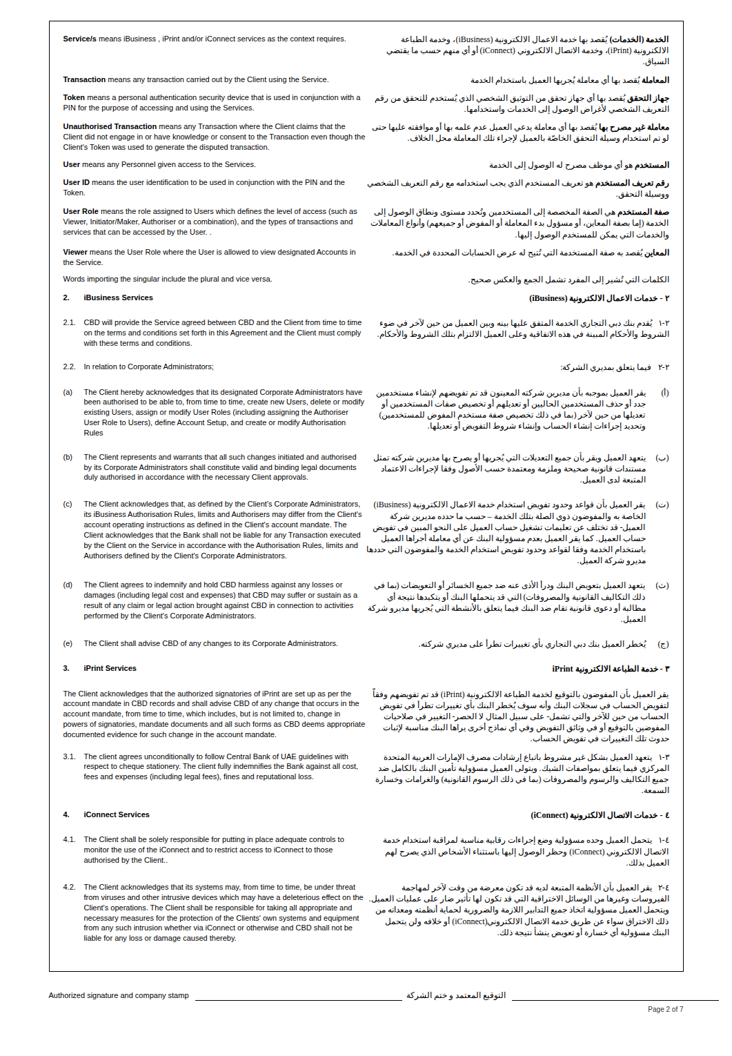| Service/s means iBusiness , iPrint and/or iConnect services as the context requires. | الخدمة (الخدمات) يُقصد بها خدمة الاعمال الالكترونية (iBusiness)، وخدمة الطباعة الالكترونية (iPrint)، وخدمة الاتصال الالكتروني (iConnect) أو أي منهم حسب ما يقتضي السياق. |
| Transaction means any transaction carried out by the Client using the Service. | المعاملة يُقصد بها أي معاملة يُجريها العميل باستخدام الخدمة |
| Token means a personal authentication security device that is used in conjunction with a PIN for the purpose of accessing and using the Services. | جهاز التحقق يُقصد بها أي جهاز تحقق من التوثيق الشخصي الذي يُستخدم للتحقق من رقم التعريف الشخصي لأغراض الوصول إلى الخدمات واستخدامها. |
| Unauthorised Transaction means any Transaction where the Client claims that the Client did not engage in or have knowledge or consent to the Transaction even though the Client's Token was used to generate the disputed transaction. | معاملة غير مصرح بها يُقصد بها أي معاملة يدعي العميل عدم علمه بها أو موافقته عليها حتى لو تم استخدام وسيلة التحقق الخاصّة بالعميل لإجراء تلك المعاملة محل الخلاف. |
| User means any Personnel given access to the Services. | المستخدم هو أي موظف مصرح له الوصول إلى الخدمة |
| User ID means the user identification to be used in conjunction with the PIN and the Token. | رقم تعريف المستخدم هو تعريف المستخدم الذي يجب استخدامه مع رقم التعريف الشخصي ووسيلة التحقق. |
| User Role means the role assigned to Users which defines the level of access (such as Viewer, Initiator/Maker, Authoriser or a combination), and the types of transactions and services that can be accessed by the User. . | صفة المستخدم هي الصفة المخصصة إلى المستخدمين وتُحدد مستوى ونطاق الوصول إلى الخدمة (إما بصفة المعاين، أو مسؤول بدء المعاملة أو المفوض أو جميعهم) وأنواع المعاملات والخدمات التي يمكن للمستخدم الوصول إليها. |
| Viewer means the User Role where the User is allowed to view designated Accounts in the Service. | المعاين يُقصد به صفة المستخدمة التي تُتيح له عرض الحسابات المحددة في الخدمة. |
| Words importing the singular include the plural and vice versa. | الكلمات التي تُشير إلى المفرد تشمل الجمع والعكس صحيح. |
| / 2. / iBusiness Services / | / ٢ - خدمات الاعمال الالكترونية (iBusiness) / |
| / 2.1. / CBD will provide the Service agreed between CBD and the Client from time to time on the terms and conditions set forth in this Agreement and the Client must comply with these terms and conditions. / | / ٢-١ يُقدم بنك دبي التجاري الخدمة المتفق عليها بينه وبين العميل من حين لآخر في ضوء الشروط والأحكام المبينة في هذه الاتفاقية وعلى العميل الالتزام بتلك الشروط والأحكام. / |
| / 2.2. / In relation to Corporate Administrators; / | / ٢-٢ فيما يتعلق بمديري الشركة: / |
| / (a) / The Client hereby acknowledges that its designated Corporate Administrators have been authorised to be able to, from time to time, create new Users, delete or modify existing Users, assign or modify User Roles (including assigning the Authoriser User Role to Users), define Account Setup, and create or modify Authorisation Rules / | / (أ) / يقر العميل بموجبه بأن مديرين شركته المعينون قد تم تفويضهم لإنشاء مستخدمين جدد أو حذف المستخدمين الحاليين أو تعديلهم أو تخصيص صفات المستخدمين أو تعديلها من حين لآخر (بما في ذلك تخصيص صفة مستخدم المفوض للمستخدمين) وتحديد إجراءات إنشاء الحساب وإنشاء شروط التفويض أو تعديلها. / |
| / (b) / The Client represents and warrants that all such changes initiated and authorised by its Corporate Administrators shall constitute valid and binding legal documents duly authorised in accordance with the necessary Client approvals. / | / (ب) / يتعهد العميل ويقر بأن جميع التعديلات التي يُجريها أو يصرح بها مديرين شركته تمثل مستندات قانونية صحيحة وملزمة ومعتمدة حسب الأصول وفقا لإجراءات الاعتماد المتبعة لدى العميل. / |
| / (c) / The Client acknowledges that, as defined by the Client's Corporate Administrators, its iBusiness Authorisation Rules, limits and Authorisers may differ from the Client's account operating instructions as defined in the Client's account mandate. The Client acknowledges that the Bank shall not be liable for any Transaction executed by the Client on the Service in accordance with the Authorisation Rules, limits and Authorisers defined by the Client's Corporate Administrators. / | / (ت) / يقر العميل بأن قواعد وحدود تفويض استخدام خدمة الاعمال الالكترونية (iBusiness) الخاصة به والمفوضون ذوي الصلة بتلك الخدمة – حسب ما حدده مديرين شركة العميل- قد تختلف عن تعليمات تشغيل حساب العميل على النحو المبين في تفويض حساب العميل. كما يقر العميل بعدم مسؤولية البنك عن أي معاملة أجراها العميل باستخدام الخدمة وفقا لقواعد وحدود تفويض استخدام الخدمة والمفوضون التي حددها مديرو شركة العميل. / |
| / (d) / The Client agrees to indemnify and hold CBD harmless against any losses or damages (including legal cost and expenses) that CBD may suffer or sustain as a result of any claim or legal action brought against CBD in connection to activities performed by the Client's Corporate Administrators. / | / (ث) / يتعهد العميل بتعويض البنك ودرأ الأذى عنه ضد جميع الخسائر أو التعويضات (بما في ذلك التكاليف القانونية والمصروفات) التي قد يتحملها البنك أو يتكبدها نتيجة أي مطالبة أو دعوى قانونية تقام ضد البنك فيما يتعلق بالأنشطة التي يُجريها مديرو شركة العميل. / |
| / (e) / The Client shall advise CBD of any changes to its Corporate Administrators. / | / (ج) / يُخطر العميل بنك دبي التجاري بأي تغييرات تطرأ على مديري شركته. / |
| / 3. / iPrint Services / | / ٣ - خدمة الطباعة الالكترونية iPrint / |
| The Client acknowledges that the authorized signatories of iPrint are set up as per the account mandate in CBD records and shall advise CBD of any change that occurs in the account mandate, from time to time, which includes, but is not limited to, change in powers of signatories, mandate documents and all such forms as CBD deems appropriate documented evidence for such change in the account mandate. | يقر العميل بأن المفوضون بالتوقيع لخدمة الطباعة الالكترونية (iPrint) قد تم تفويضهم وفقاً لتفويض الحساب في سجلات البنك وأنه سوف يُخطر البنك بأي تغييرات تطرأ في تفويض الحساب من حين للآخر والتي تشمل- على سبيل المثال لا الحصر- التغيير في صلاحيات المفوضين بالتوقيع أو في وثائق التفويض وفي أي نماذج أخرى يراها البنك مناسبة لإثبات حدوث تلك التغييرات في تفويض الحساب. |
| / 3.1. / The client agrees unconditionally to follow Central Bank of UAE guidelines with respect to cheque stationery. The client fully indemnifies the Bank against all cost, fees and expenses (including legal fees), fines and reputational loss. / | / ٣-١ يتعهد العميل بشكل غير مشروط باتباع إرشادات مصرف الإمارات العربية المتحدة المركزي فيما يتعلق بمواصفات الشيك. ويتولى العميل مسؤولية تأمين البنك بالكامل ضد جميع التكاليف والرسوم والمصروفات (بما في ذلك الرسوم القانونية) والغرامات وخسارة السمعة. / |
| / 4. / iConnect Services / | / ٤ - خدمات الاتصال الالكترونية (iConnect) / |
| / 4.1. / The Client shall be solely responsible for putting in place adequate controls to monitor the use of the iConnect and to restrict access to iConnect to those authorised by the Client.. / | / ٤-١ يتحمل العميل وحده مسؤولية وضع إجراءات رقابية مناسبة لمراقبة استخدام خدمة الاتصال الالكتروني (iConnect) وحظر الوصول إليها باستثناء الأشخاص الذي يصرح لهم العميل بذلك. / |
| / 4.2. / The Client acknowledges that its systems may, from time to time, be under threat from viruses and other intrusive devices which may have a deleterious effect on the Client's operations. The Client shall be responsible for taking all appropriate and necessary measures for the protection of the Clients' own systems and equipment from any such intrusion whether via iConnect or otherwise and CBD shall not be liable for any loss or damage caused thereby. / | / ٤-٢ يقر العميل بأن الأنظمة المتبعة لديه قد تكون معرضة من وقت لآخر لمهاجمة الفيروسات وغيرها من الوسائل الاختراقية التي قد تكون لها تأثير ضار على عمليات العميل. ويتحمل العميل مسؤولية اتخاذ جميع التدابير اللازمة والضرورية لحماية أنظمته ومعداته من ذلك الاختراق سواء عن طريق خدمة الاتصال الالكتروني(iConnect) أو خلافه ولن يتحمل البنك مسؤولية أي خسارة أو تعويض ينشأ نتيجة ذلك. / |
Authorized signature and company stamp
التوقيع المعتمد و ختم الشركة
Page 2 of 7